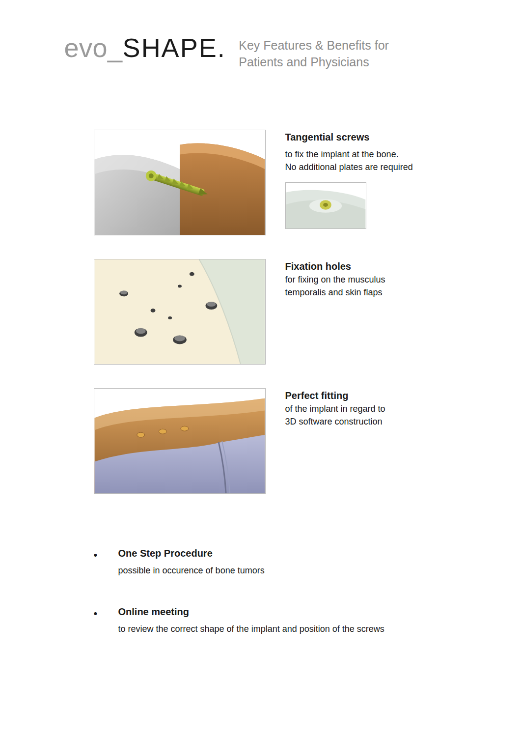evo_SHAPE.
Key Features & Benefits for
Patients and Physicians
Tangential screws
to fix the implant at the bone.
No additional plates are required
Fixation holes
for fixing on the musculus
temporalis and skin flaps
Perfect fitting
of the implant in regard to
3D software construction
•
One Step Procedure
possible in occurence of bone tumors
•
Online meeting
to review the correct shape of the implant and position of the screws